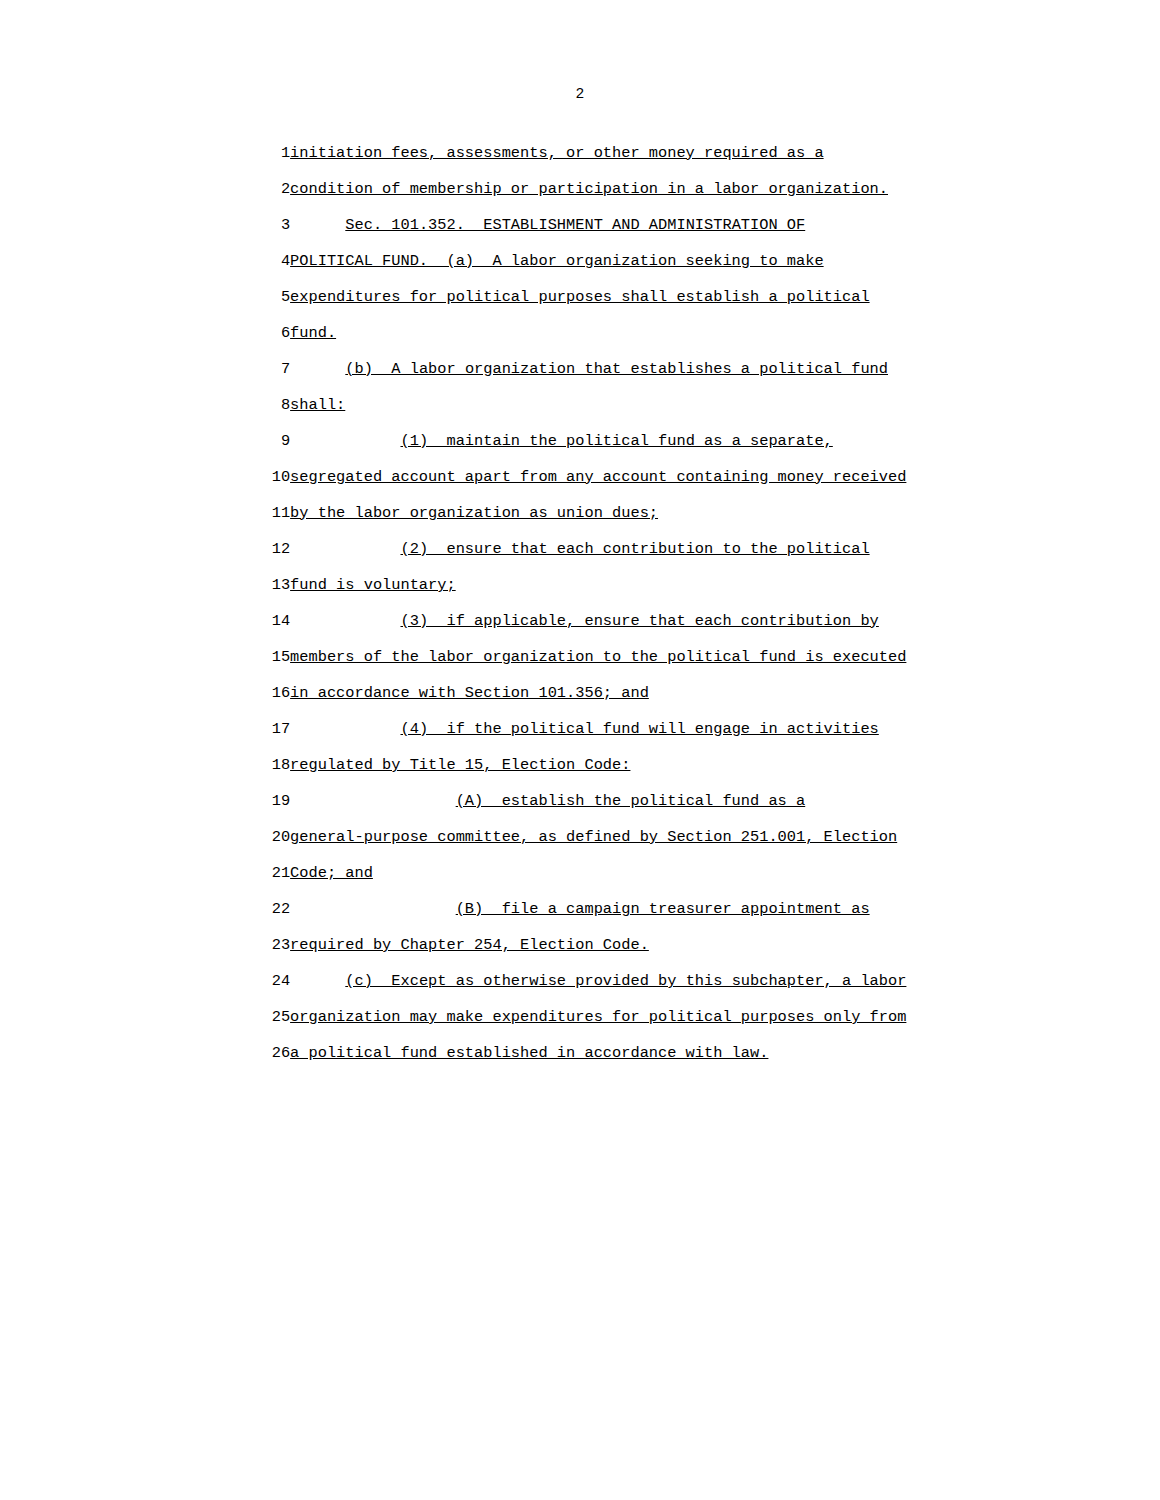2
| 1 | initiation fees, assessments, or other money required as a |
| 2 | condition of membership or participation in a labor organization. |
| 3 | Sec. 101.352. ESTABLISHMENT AND ADMINISTRATION OF |
| 4 | POLITICAL FUND. (a) A labor organization seeking to make |
| 5 | expenditures for political purposes shall establish a political |
| 6 | fund. |
| 7 | (b) A labor organization that establishes a political fund |
| 8 | shall: |
| 9 | (1) maintain the political fund as a separate, |
| 10 | segregated account apart from any account containing money received |
| 11 | by the labor organization as union dues; |
| 12 | (2) ensure that each contribution to the political |
| 13 | fund is voluntary; |
| 14 | (3) if applicable, ensure that each contribution by |
| 15 | members of the labor organization to the political fund is executed |
| 16 | in accordance with Section 101.356; and |
| 17 | (4) if the political fund will engage in activities |
| 18 | regulated by Title 15, Election Code: |
| 19 | (A) establish the political fund as a |
| 20 | general-purpose committee, as defined by Section 251.001, Election |
| 21 | Code; and |
| 22 | (B) file a campaign treasurer appointment as |
| 23 | required by Chapter 254, Election Code. |
| 24 | (c) Except as otherwise provided by this subchapter, a labor |
| 25 | organization may make expenditures for political purposes only from |
| 26 | a political fund established in accordance with law. |